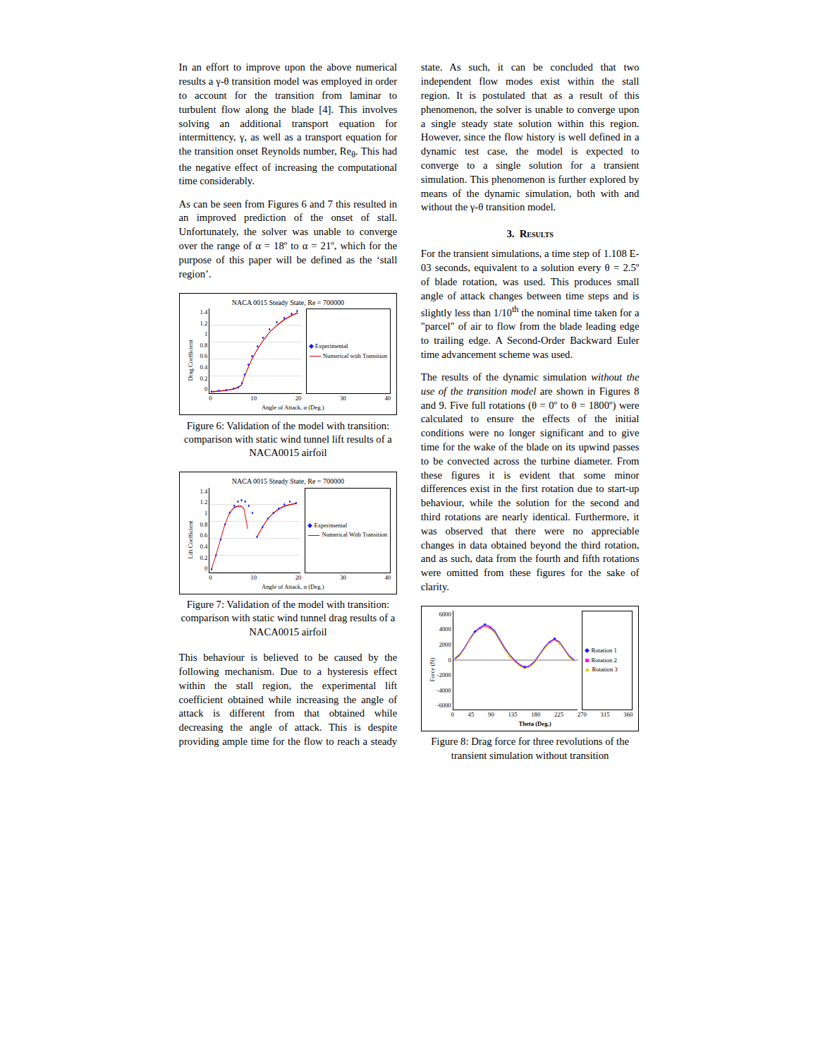In an effort to improve upon the above numerical results a γ-θ transition model was employed in order to account for the transition from laminar to turbulent flow along the blade [4]. This involves solving an additional transport equation for intermittency, γ, as well as a transport equation for the transition onset Reynolds number, Reθ. This had the negative effect of increasing the computational time considerably.
As can be seen from Figures 6 and 7 this resulted in an improved prediction of the onset of stall. Unfortunately, the solver was unable to converge over the range of α = 18º to α = 21º, which for the purpose of this paper will be defined as the ‘stall region’.
NACA 0015 Steady State, Re = 700000
Drag Coefficient
1.41.210.80.60.40.20
Experimental
Numerical with Transition
010203040
Angle of Attack, α (Deg.)
Figure 6: Validation of the model with transition: comparison with static wind tunnel lift results of a NACA0015 airfoil
NACA 0015 Steady State, Re = 700000
Lift Coefficient
1.41.210.80.60.40.20
Experimental
Numerical With Transition
010203040
Angle of Attack, α (Deg.)
Figure 7: Validation of the model with transition: comparison with static wind tunnel drag results of a NACA0015 airfoil
This behaviour is believed to be caused by the following mechanism. Due to a hysteresis effect within the stall region, the experimental lift coefficient obtained while increasing the angle of attack is different from that obtained while decreasing the angle of attack. This is despite providing ample time for the flow to reach a steady state. As such, it can be concluded that two independent flow modes exist within the stall region. It is postulated that as a result of this phenomenon, the solver is unable to converge upon a single steady state solution within this region. However, since the flow history is well defined in a dynamic test case, the model is expected to converge to a single solution for a transient simulation. This phenomenon is further explored by means of the dynamic simulation, both with and without the γ-θ transition model.
3. Results
For the transient simulations, a time step of 1.108 E-03 seconds, equivalent to a solution every θ = 2.5º of blade rotation, was used. This produces small angle of attack changes between time steps and is slightly less than 1/10th the nominal time taken for a "parcel" of air to flow from the blade leading edge to trailing edge. A Second-Order Backward Euler time advancement scheme was used.
The results of the dynamic simulation without the use of the transition model are shown in Figures 8 and 9. Five full rotations (θ = 0º to θ = 1800º) were calculated to ensure the effects of the initial conditions were no longer significant and to give time for the wake of the blade on its upwind passes to be convected across the turbine diameter. From these figures it is evident that some minor differences exist in the first rotation due to start-up behaviour, while the solution for the second and third rotations are nearly identical. Furthermore, it was observed that there were no appreciable changes in data obtained beyond the third rotation, and as such, data from the fourth and fifth rotations were omitted from these figures for the sake of clarity.
Force (N)
6000400020000-2000-4000-6000
Rotation 1
Rotation 2
Rotation 3
04590135180225270315360
Theta (Deg.)
Figure 8: Drag force for three revolutions of the transient simulation without transition